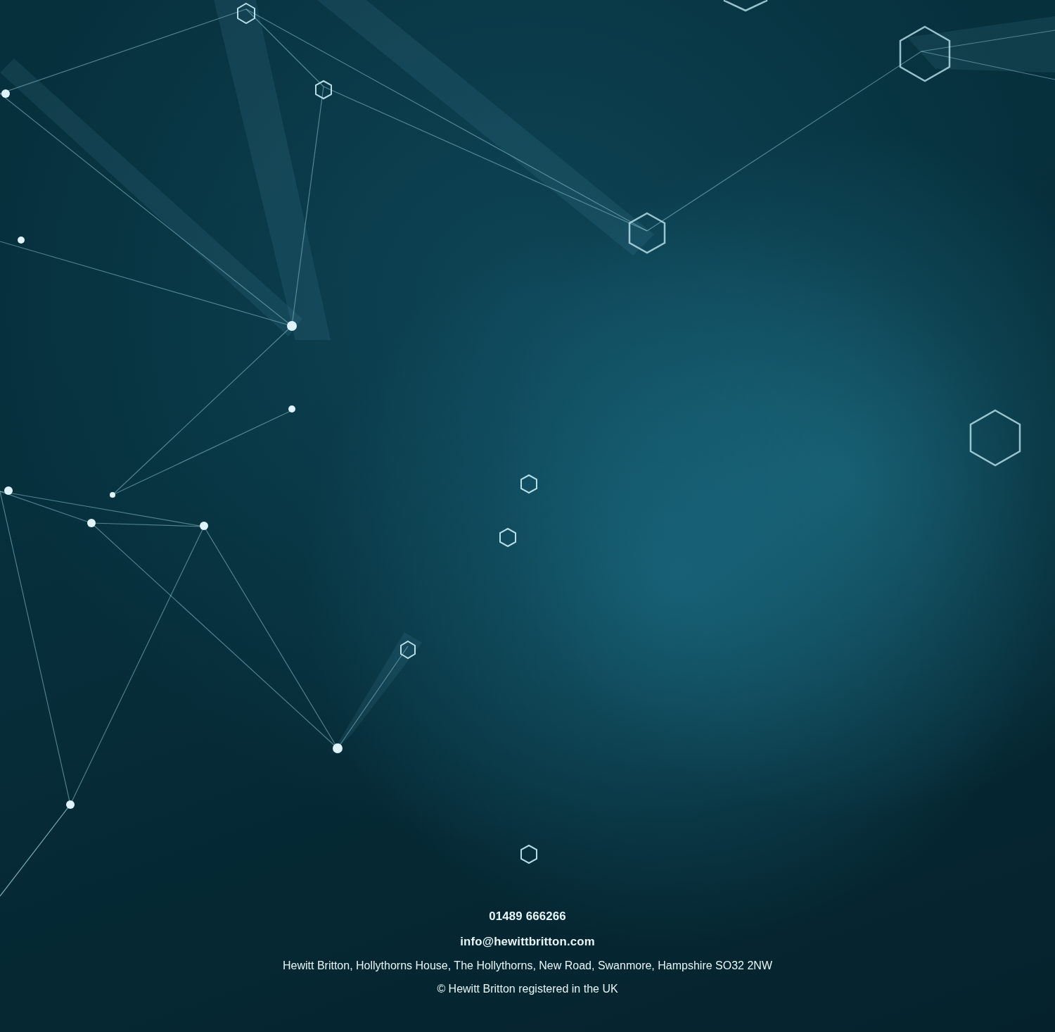01489 666266
info@hewittbritton.com
Hewitt Britton, Hollythorns House, The Hollythorns, New Road, Swanmore, Hampshire SO32 2NW
© Hewitt Britton registered in the UK